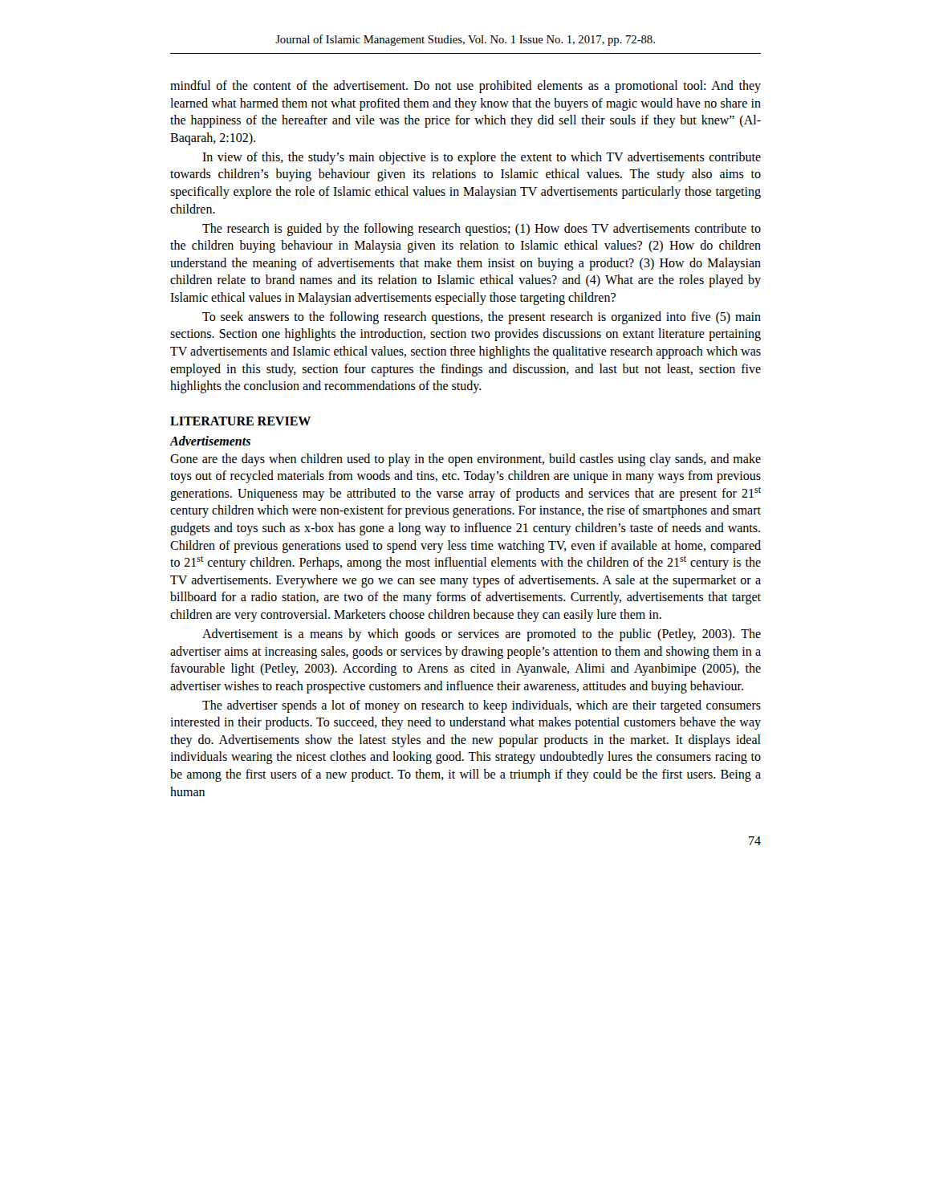Journal of Islamic Management Studies, Vol. No. 1 Issue No. 1, 2017, pp. 72-88.
mindful of the content of the advertisement. Do not use prohibited elements as a promotional tool: And they learned what harmed them not what profited them and they know that the buyers of magic would have no share in the happiness of the hereafter and vile was the price for which they did sell their souls if they but knew” (Al-Baqarah, 2:102).
In view of this, the study’s main objective is to explore the extent to which TV advertisements contribute towards children’s buying behaviour given its relations to Islamic ethical values. The study also aims to specifically explore the role of Islamic ethical values in Malaysian TV advertisements particularly those targeting children.
The research is guided by the following research questios; (1) How does TV advertisements contribute to the children buying behaviour in Malaysia given its relation to Islamic ethical values? (2) How do children understand the meaning of advertisements that make them insist on buying a product? (3) How do Malaysian children relate to brand names and its relation to Islamic ethical values? and (4) What are the roles played by Islamic ethical values in Malaysian advertisements especially those targeting children?
To seek answers to the following research questions, the present research is organized into five (5) main sections. Section one highlights the introduction, section two provides discussions on extant literature pertaining TV advertisements and Islamic ethical values, section three highlights the qualitative research approach which was employed in this study, section four captures the findings and discussion, and last but not least, section five highlights the conclusion and recommendations of the study.
Literature Review
Advertisements
Gone are the days when children used to play in the open environment, build castles using clay sands, and make toys out of recycled materials from woods and tins, etc. Today’s children are unique in many ways from previous generations. Uniqueness may be attributed to the varse array of products and services that are present for 21st century children which were non-existent for previous generations. For instance, the rise of smartphones and smart gudgets and toys such as x-box has gone a long way to influence 21 century children’s taste of needs and wants. Children of previous generations used to spend very less time watching TV, even if available at home, compared to 21st century children. Perhaps, among the most influential elements with the children of the 21st century is the TV advertisements. Everywhere we go we can see many types of advertisements. A sale at the supermarket or a billboard for a radio station, are two of the many forms of advertisements. Currently, advertisements that target children are very controversial. Marketers choose children because they can easily lure them in.
Advertisement is a means by which goods or services are promoted to the public (Petley, 2003). The advertiser aims at increasing sales, goods or services by drawing people’s attention to them and showing them in a favourable light (Petley, 2003). According to Arens as cited in Ayanwale, Alimi and Ayanbimipe (2005), the advertiser wishes to reach prospective customers and influence their awareness, attitudes and buying behaviour.
The advertiser spends a lot of money on research to keep individuals, which are their targeted consumers interested in their products. To succeed, they need to understand what makes potential customers behave the way they do. Advertisements show the latest styles and the new popular products in the market. It displays ideal individuals wearing the nicest clothes and looking good. This strategy undoubtedly lures the consumers racing to be among the first users of a new product. To them, it will be a triumph if they could be the first users. Being a human
74